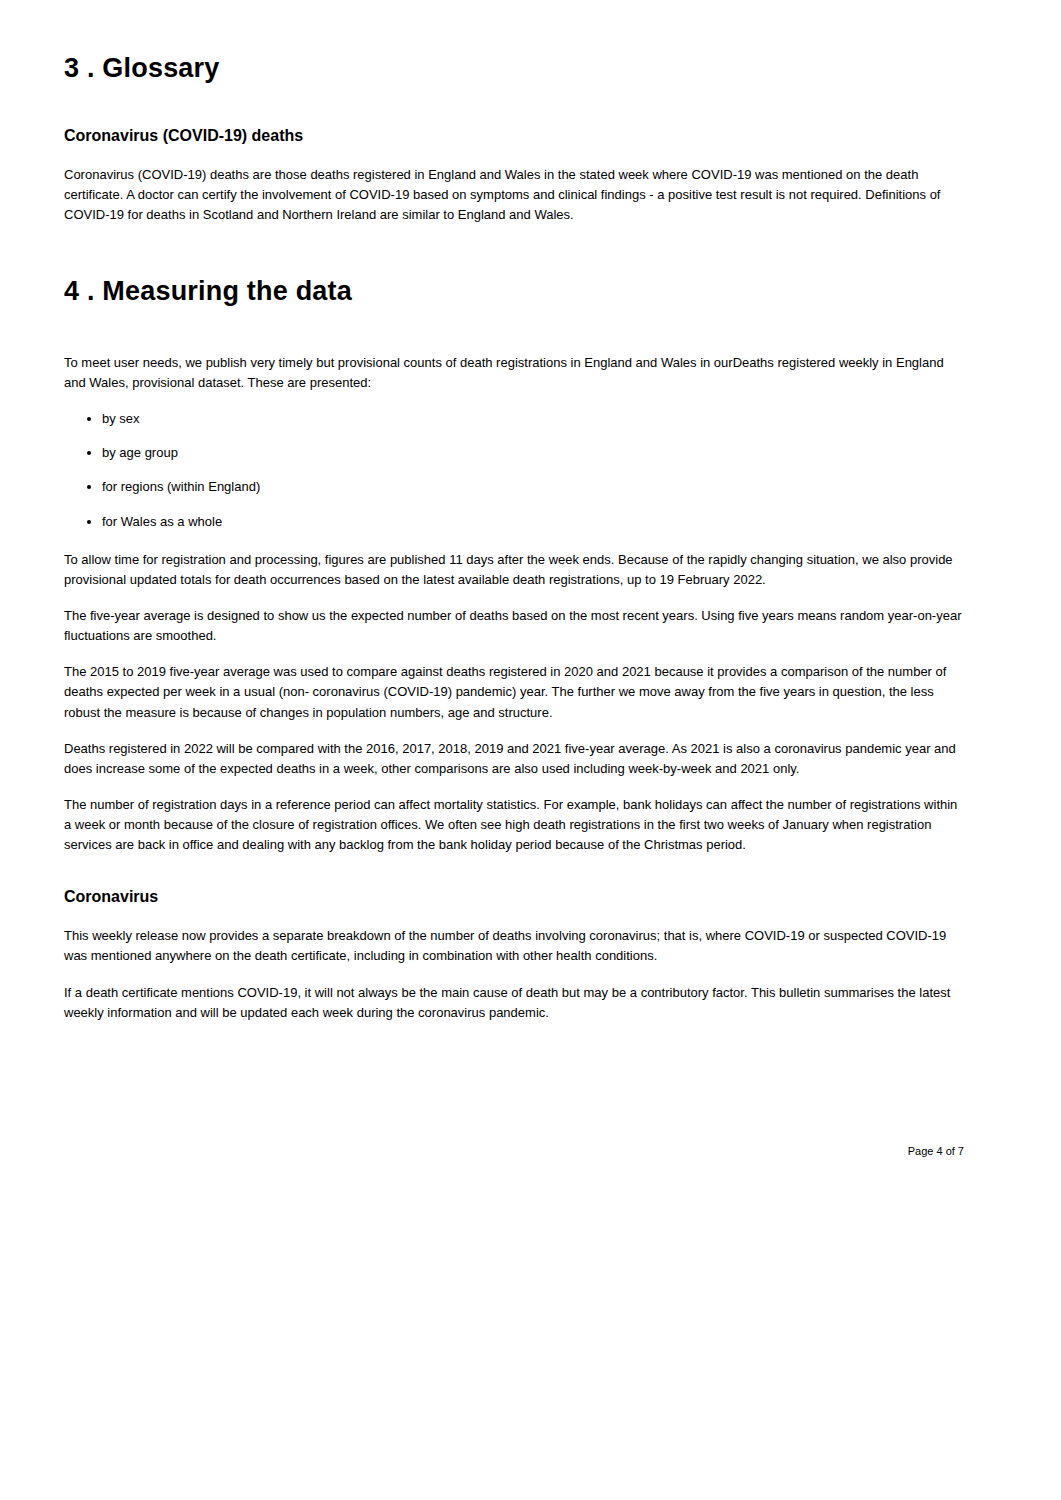3 . Glossary
Coronavirus (COVID-19) deaths
Coronavirus (COVID-19) deaths are those deaths registered in England and Wales in the stated week where COVID-19 was mentioned on the death certificate. A doctor can certify the involvement of COVID-19 based on symptoms and clinical findings - a positive test result is not required. Definitions of COVID-19 for deaths in Scotland and Northern Ireland are similar to England and Wales.
4 . Measuring the data
To meet user needs, we publish very timely but provisional counts of death registrations in England and Wales in ourDeaths registered weekly in England and Wales, provisional dataset. These are presented:
by sex
by age group
for regions (within England)
for Wales as a whole
To allow time for registration and processing, figures are published 11 days after the week ends. Because of the rapidly changing situation, we also provide provisional updated totals for death occurrences based on the latest available death registrations, up to 19 February 2022.
The five-year average is designed to show us the expected number of deaths based on the most recent years. Using five years means random year-on-year fluctuations are smoothed.
The 2015 to 2019 five-year average was used to compare against deaths registered in 2020 and 2021 because it provides a comparison of the number of deaths expected per week in a usual (non- coronavirus (COVID-19) pandemic) year. The further we move away from the five years in question, the less robust the measure is because of changes in population numbers, age and structure.
Deaths registered in 2022 will be compared with the 2016, 2017, 2018, 2019 and 2021 five-year average. As 2021 is also a coronavirus pandemic year and does increase some of the expected deaths in a week, other comparisons are also used including week-by-week and 2021 only.
The number of registration days in a reference period can affect mortality statistics. For example, bank holidays can affect the number of registrations within a week or month because of the closure of registration offices. We often see high death registrations in the first two weeks of January when registration services are back in office and dealing with any backlog from the bank holiday period because of the Christmas period.
Coronavirus
This weekly release now provides a separate breakdown of the number of deaths involving coronavirus; that is, where COVID-19 or suspected COVID-19 was mentioned anywhere on the death certificate, including in combination with other health conditions.
If a death certificate mentions COVID-19, it will not always be the main cause of death but may be a contributory factor. This bulletin summarises the latest weekly information and will be updated each week during the coronavirus pandemic.
Page 4 of 7